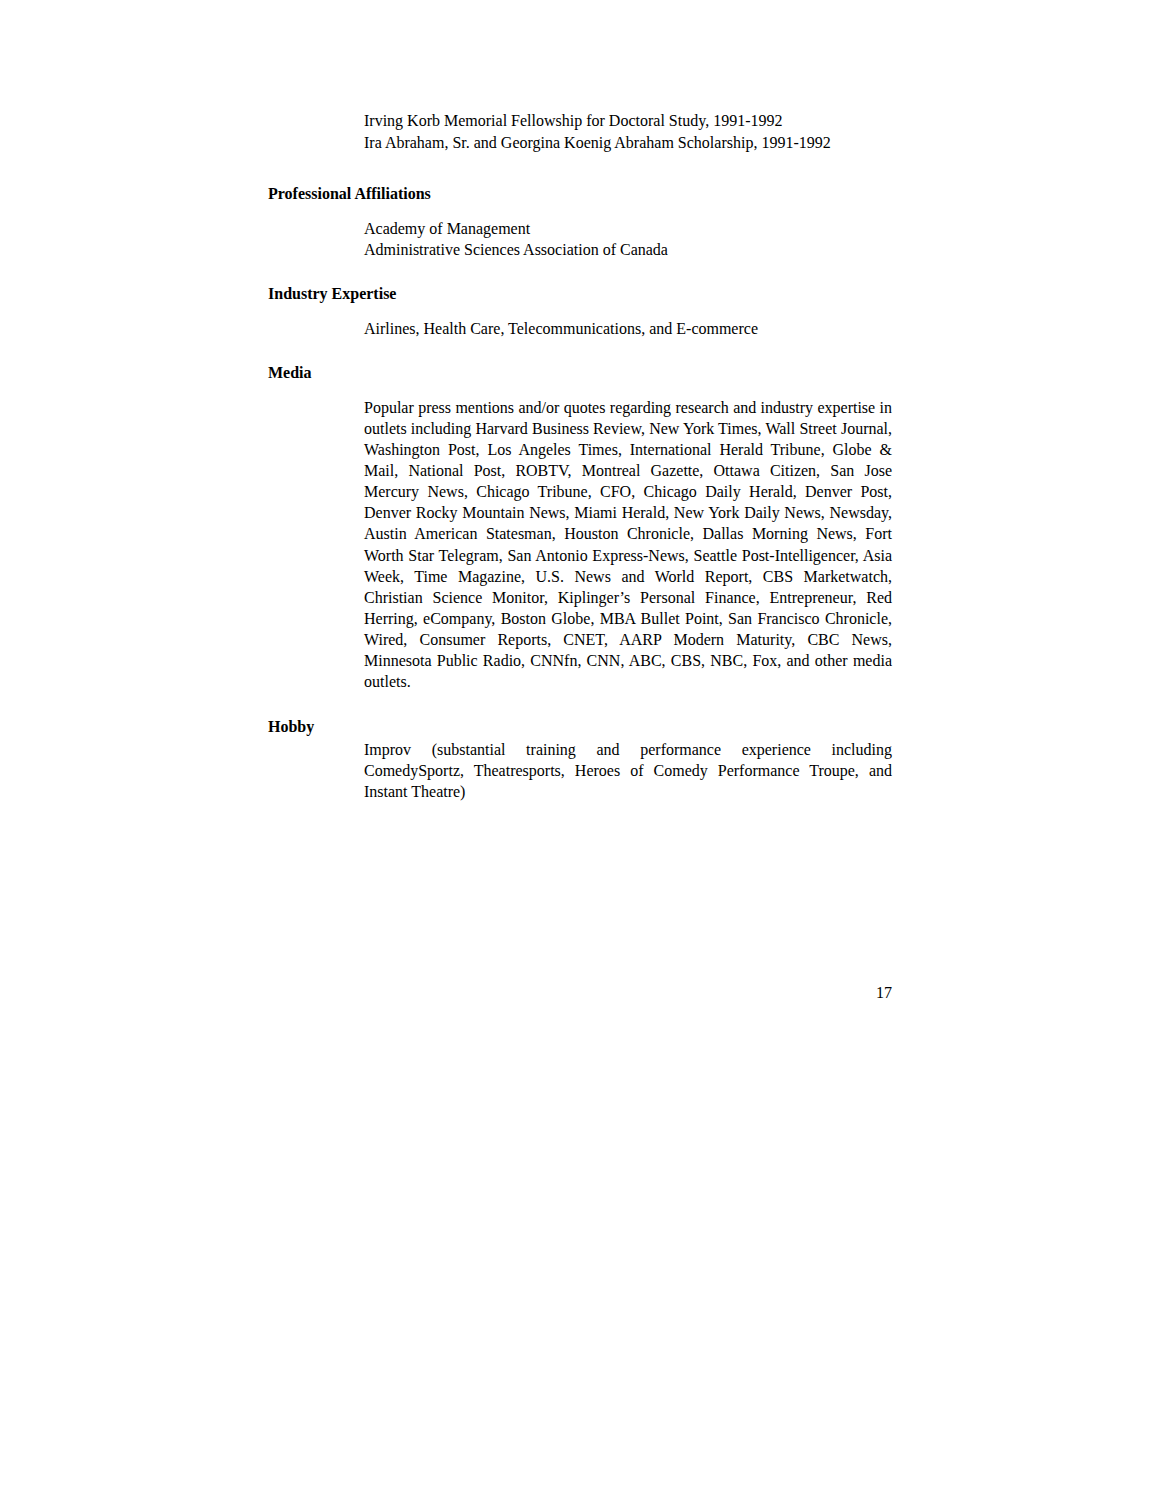Irving Korb Memorial Fellowship for Doctoral Study, 1991-1992
Ira Abraham, Sr. and Georgina Koenig Abraham Scholarship, 1991-1992
Professional Affiliations
Academy of Management
Administrative Sciences Association of Canada
Industry Expertise
Airlines, Health Care, Telecommunications, and E-commerce
Media
Popular press mentions and/or quotes regarding research and industry expertise in outlets including Harvard Business Review, New York Times, Wall Street Journal, Washington Post, Los Angeles Times, International Herald Tribune, Globe & Mail, National Post, ROBTV, Montreal Gazette, Ottawa Citizen, San Jose Mercury News, Chicago Tribune, CFO, Chicago Daily Herald, Denver Post, Denver Rocky Mountain News, Miami Herald, New York Daily News, Newsday, Austin American Statesman, Houston Chronicle, Dallas Morning News, Fort Worth Star Telegram, San Antonio Express-News, Seattle Post-Intelligencer, Asia Week, Time Magazine, U.S. News and World Report, CBS Marketwatch, Christian Science Monitor, Kiplinger’s Personal Finance, Entrepreneur, Red Herring, eCompany, Boston Globe, MBA Bullet Point, San Francisco Chronicle, Wired, Consumer Reports, CNET, AARP Modern Maturity, CBC News, Minnesota Public Radio, CNNfn, CNN, ABC, CBS, NBC, Fox, and other media outlets.
Hobby
Improv (substantial training and performance experience including ComedySportz, Theatresports, Heroes of Comedy Performance Troupe, and Instant Theatre)
17